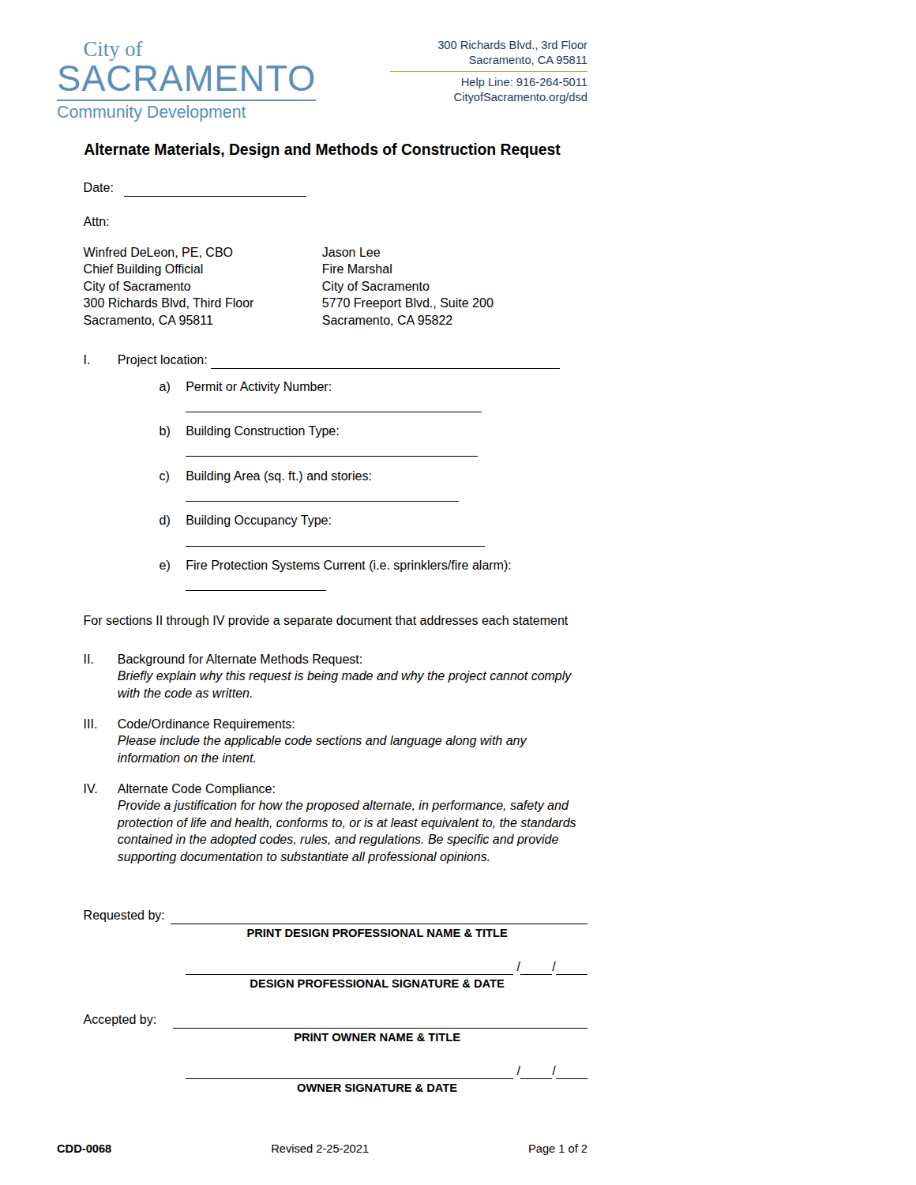City of SACRAMENTO
Community Development
300 Richards Blvd., 3rd Floor
Sacramento, CA 95811
Help Line: 916-264-5011
CityofSacramento.org/dsd
Alternate Materials, Design and Methods of Construction Request
Date:
Attn:
| Winfred DeLeon, PE, CBO Chief Building Official City of Sacramento 300 Richards Blvd, Third Floor Sacramento, CA 95811 | Jason Lee Fire Marshal City of Sacramento 5770 Freeport Blvd., Suite 200 Sacramento, CA 95822 |
Project location:
Permit or Activity Number:
Building Construction Type:
Building Area (sq. ft.) and stories:
Building Occupancy Type:
Fire Protection Systems Current (i.e. sprinklers/fire alarm):
For sections II through IV provide a separate document that addresses each statement
Background for Alternate Methods Request:
Briefly explain why this request is being made and why the project cannot comply with the code as written.
Code/Ordinance Requirements:
Please include the applicable code sections and language along with any information on the intent.
Alternate Code Compliance:
Provide a justification for how the proposed alternate, in performance, safety and protection of life and health, conforms to, or is at least equivalent to, the standards contained in the adopted codes, rules, and regulations. Be specific and provide supporting documentation to substantiate all professional opinions.
Requested by:
PRINT DESIGN PROFESSIONAL NAME & TITLE
/ /
DESIGN PROFESSIONAL SIGNATURE & DATE
Accepted by:
PRINT OWNER NAME & TITLE
/ /
OWNER SIGNATURE & DATE
CDD-0068 Revised 2-25-2021 Page 1 of 2